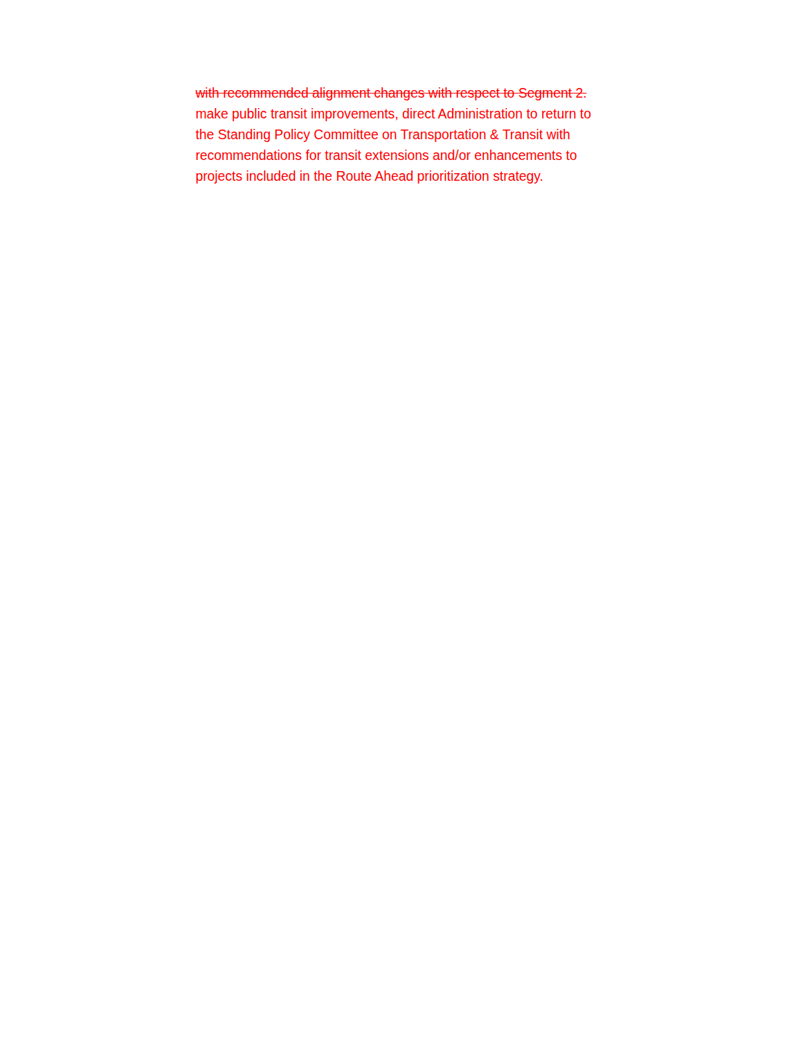with recommended alignment changes with respect to Segment 2. make public transit improvements, direct Administration to return to the Standing Policy Committee on Transportation & Transit with recommendations for transit extensions and/or enhancements to projects included in the Route Ahead prioritization strategy.